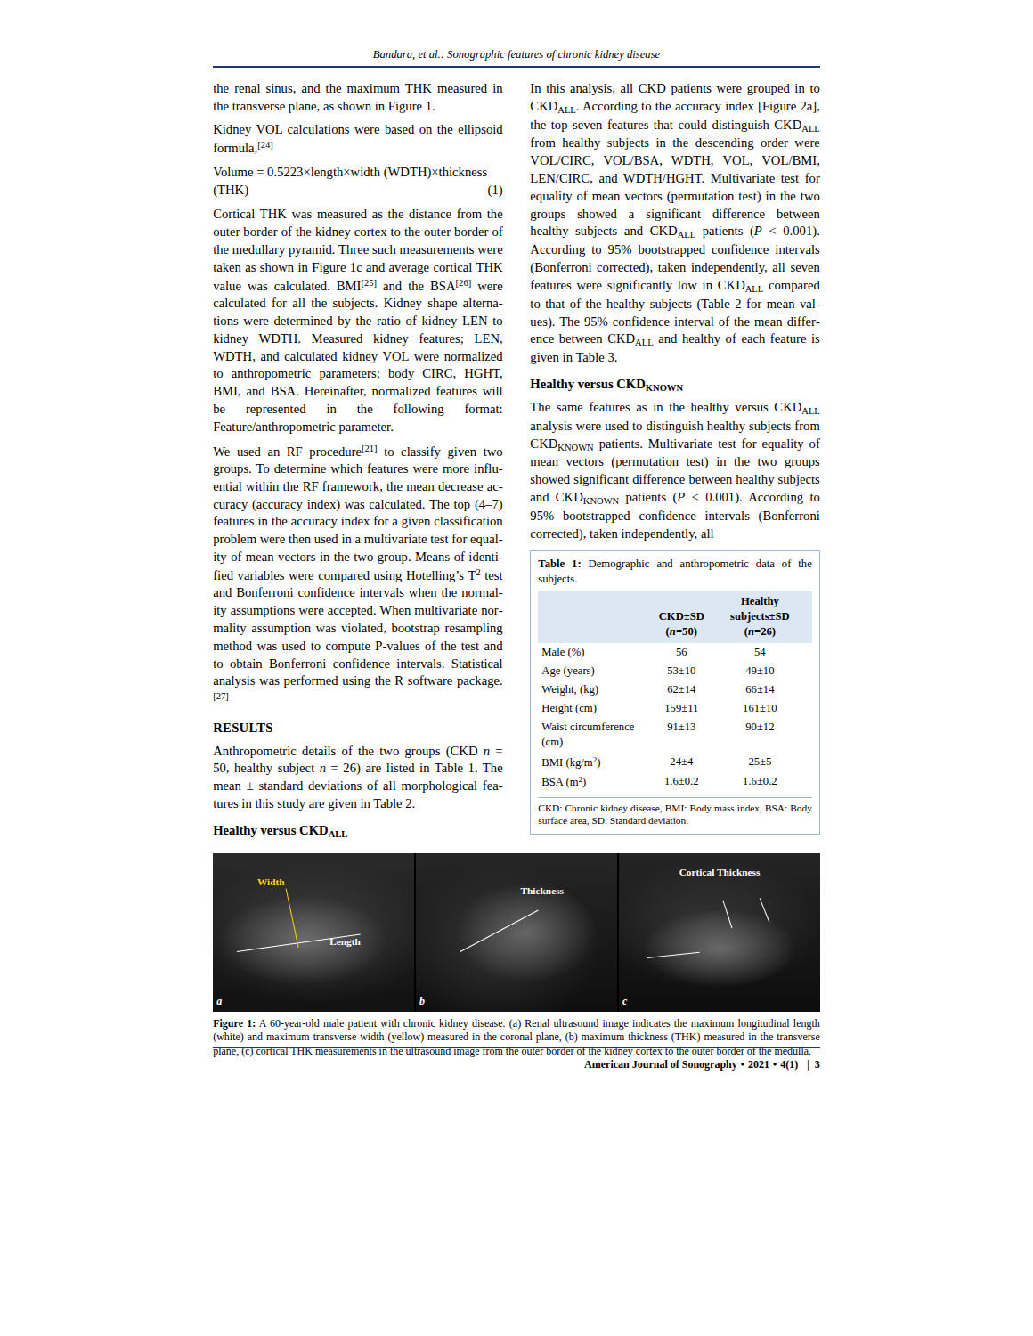Bandara, et al.: Sonographic features of chronic kidney disease
the renal sinus, and the maximum THK measured in the transverse plane, as shown in Figure 1.
Kidney VOL calculations were based on the ellipsoid formula,[24]
Volume = 0.5223×length×width (WDTH)×thickness (THK) (1)
Cortical THK was measured as the distance from the outer border of the kidney cortex to the outer border of the medullary pyramid. Three such measurements were taken as shown in Figure 1c and average cortical THK value was calculated. BMI[25] and the BSA[26] were calculated for all the subjects. Kidney shape alternations were determined by the ratio of kidney LEN to kidney WDTH. Measured kidney features; LEN, WDTH, and calculated kidney VOL were normalized to anthropometric parameters; body CIRC, HGHT, BMI, and BSA. Hereinafter, normalized features will be represented in the following format: Feature/anthropometric parameter.
We used an RF procedure[21] to classify given two groups. To determine which features were more influential within the RF framework, the mean decrease accuracy (accuracy index) was calculated. The top (4–7) features in the accuracy index for a given classification problem were then used in a multivariate test for equality of mean vectors in the two group. Means of identified variables were compared using Hotelling’s T2 test and Bonferroni confidence intervals when the normality assumptions were accepted. When multivariate normality assumption was violated, bootstrap resampling method was used to compute P-values of the test and to obtain Bonferroni confidence intervals. Statistical analysis was performed using the R software package.[27]
RESULTS
Anthropometric details of the two groups (CKD n = 50, healthy subject n = 26) are listed in Table 1. The mean ± standard deviations of all morphological features in this study are given in Table 2.
Healthy versus CKDALL
In this analysis, all CKD patients were grouped in to CKDALL. According to the accuracy index [Figure 2a], the top seven features that could distinguish CKDALL from healthy subjects in the descending order were VOL/CIRC, VOL/BSA, WDTH, VOL, VOL/BMI, LEN/CIRC, and WDTH/HGHT. Multivariate test for equality of mean vectors (permutation test) in the two groups showed a significant difference between healthy subjects and CKDALL patients (P < 0.001). According to 95% bootstrapped confidence intervals (Bonferroni corrected), taken independently, all seven features were significantly low in CKDALL compared to that of the healthy subjects (Table 2 for mean values). The 95% confidence interval of the mean difference between CKDALL and healthy of each feature is given in Table 3.
Healthy versus CKDKNOWN
The same features as in the healthy versus CKDALL analysis were used to distinguish healthy subjects from CKDKNOWN patients. Multivariate test for equality of mean vectors (permutation test) in the two groups showed significant difference between healthy subjects and CKDKNOWN patients (P < 0.001). According to 95% bootstrapped confidence intervals (Bonferroni corrected), taken independently, all
Table 1: Demographic and anthropometric data of the subjects.
| | CKD±SD ( n =50) | Healthy subjects±SD ( n =26) |
| --- | --- | --- |
| Male (%) | 56 | 54 |
| Age (years) | 53±10 | 49±10 |
| Weight, (kg) | 62±14 | 66±14 |
| Height (cm) | 159±11 | 161±10 |
| Waist circumference (cm) | 91±13 | 90±12 |
| BMI (kg/m 2 ) | 24±4 | 25±5 |
| BSA (m 2 ) | 1.6±0.2 | 1.6±0.2 |
CKD: Chronic kidney disease, BMI: Body mass index, BSA: Body surface area, SD: Standard deviation.
Width
Length
a
Thickness
b
Cortical Thickness
c
Figure 1: A 60-year-old male patient with chronic kidney disease. (a) Renal ultrasound image indicates the maximum longitudinal length (white) and maximum transverse width (yellow) measured in the coronal plane, (b) maximum thickness (THK) measured in the transverse plane, (c) cortical THK measurements in the ultrasound image from the outer border of the kidney cortex to the outer border of the medulla.
American Journal of Sonography•2021•4(1)| 3